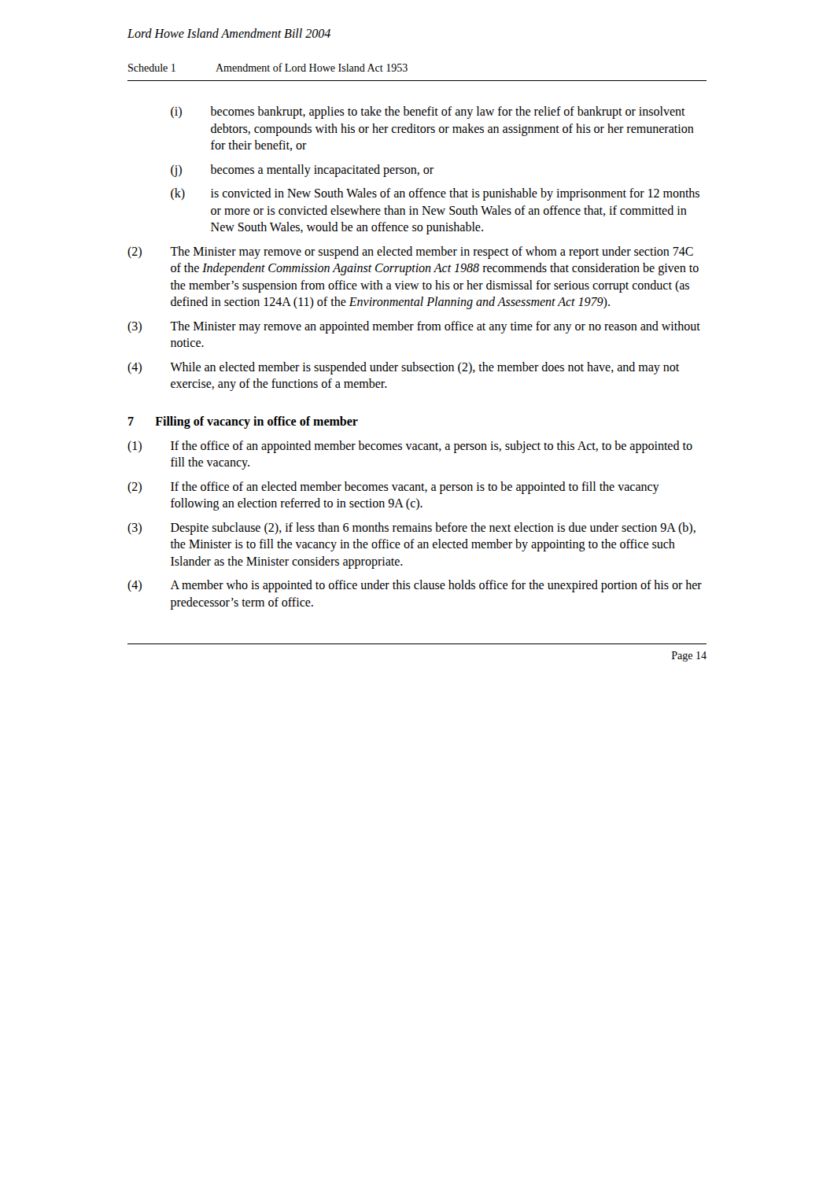Lord Howe Island Amendment Bill 2004
Schedule 1
Amendment of Lord Howe Island Act 1953
(i) becomes bankrupt, applies to take the benefit of any law for the relief of bankrupt or insolvent debtors, compounds with his or her creditors or makes an assignment of his or her remuneration for their benefit, or
(j) becomes a mentally incapacitated person, or
(k) is convicted in New South Wales of an offence that is punishable by imprisonment for 12 months or more or is convicted elsewhere than in New South Wales of an offence that, if committed in New South Wales, would be an offence so punishable.
(2) The Minister may remove or suspend an elected member in respect of whom a report under section 74C of the Independent Commission Against Corruption Act 1988 recommends that consideration be given to the member’s suspension from office with a view to his or her dismissal for serious corrupt conduct (as defined in section 124A (11) of the Environmental Planning and Assessment Act 1979).
(3) The Minister may remove an appointed member from office at any time for any or no reason and without notice.
(4) While an elected member is suspended under subsection (2), the member does not have, and may not exercise, any of the functions of a member.
7 Filling of vacancy in office of member
(1) If the office of an appointed member becomes vacant, a person is, subject to this Act, to be appointed to fill the vacancy.
(2) If the office of an elected member becomes vacant, a person is to be appointed to fill the vacancy following an election referred to in section 9A (c).
(3) Despite subclause (2), if less than 6 months remains before the next election is due under section 9A (b), the Minister is to fill the vacancy in the office of an elected member by appointing to the office such Islander as the Minister considers appropriate.
(4) A member who is appointed to office under this clause holds office for the unexpired portion of his or her predecessor’s term of office.
Page 14